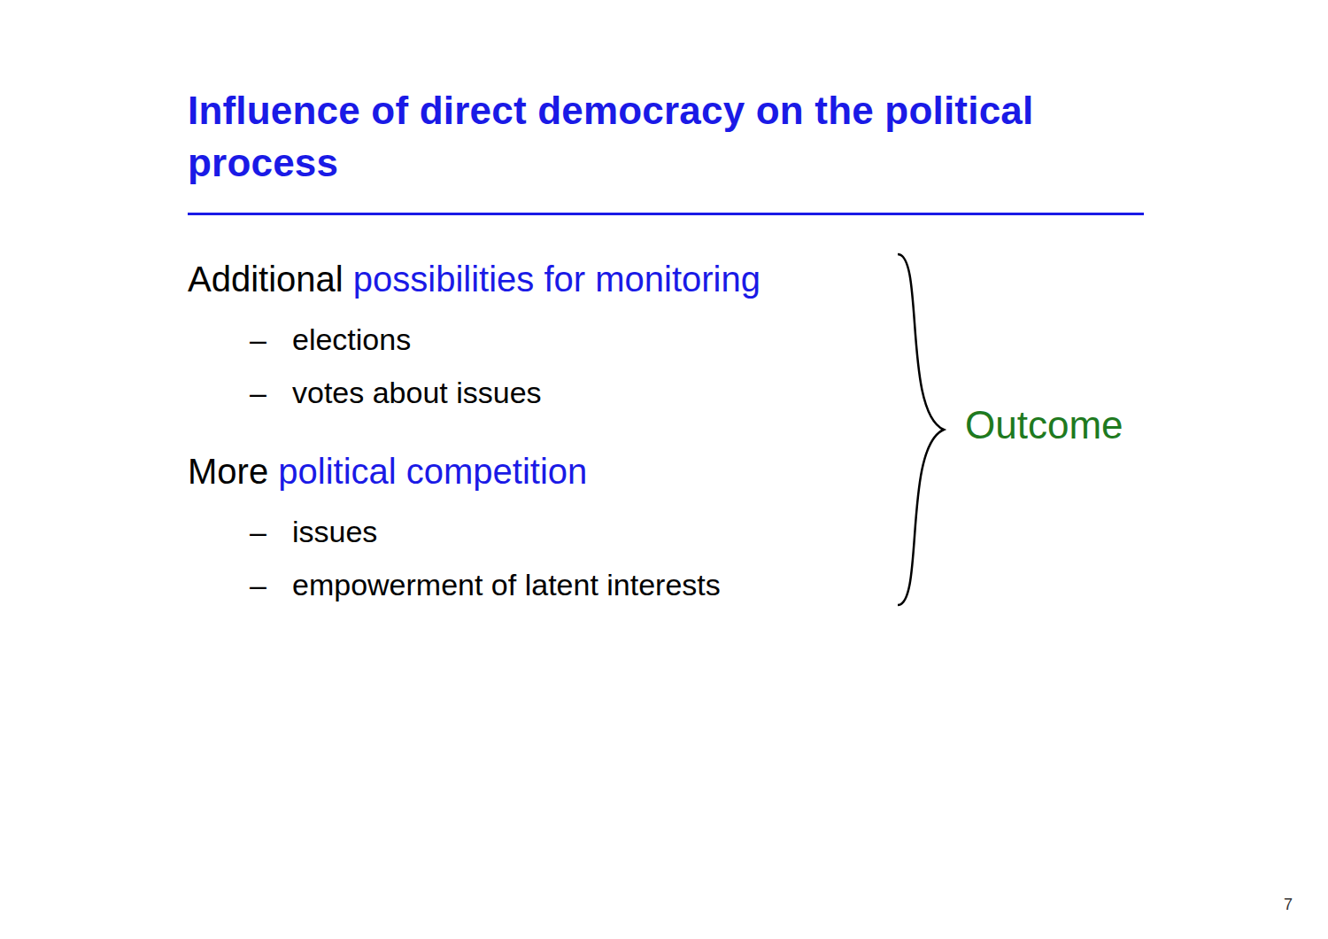Influence of direct democracy on the political process
Additional possibilities for monitoring
elections
votes about issues
More political competition
issues
empowerment of latent interests
Outcome
7